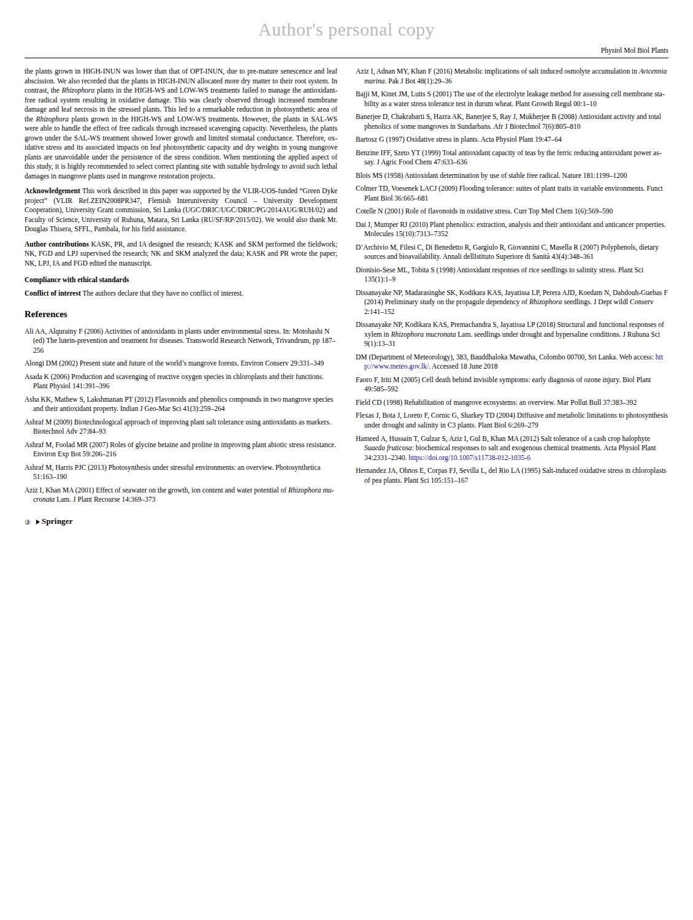Author's personal copy
Physiol Mol Biol Plants
the plants grown in HIGH-INUN was lower than that of OPT-INUN, due to pre-mature senescence and leaf abscission. We also recorded that the plants in HIGH-INUN allocated more dry matter to their root system. In contrast, the Rhizophora plants in the HIGH-WS and LOW-WS treatments failed to manage the antioxidant-free radical system resulting in oxidative damage. This was clearly observed through increased membrane damage and leaf necrosis in the stressed plants. This led to a remarkable reduction in photosynthetic area of the Rhizophora plants grown in the HIGH-WS and LOW-WS treatments. However, the plants in SAL-WS were able to handle the effect of free radicals through increased scavenging capacity. Nevertheless, the plants grown under the SAL-WS treatment showed lower growth and limited stomatal conductance. Therefore, oxidative stress and its associated impacts on leaf photosynthetic capacity and dry weights in young mangrove plants are unavoidable under the persistence of the stress condition. When mentioning the applied aspect of this study, it is highly recommended to select correct planting site with suitable hydrology to avoid such lethal damages in mangrove plants used in mangrove restoration projects.
Acknowledgement This work described in this paper was supported by the VLIR-UOS-funded “Green Dyke project” (VLIR Ref.ZEIN2008PR347, Flemish Interuniversity Council – University Development Cooperation), University Grant commission, Sri Lanka (UGC/DRIC/UGC/DRIC/PG/2014AUG/RUH/02) and Faculty of Science, University of Ruhuna, Matara, Sri Lanka (RU/SF/RP/2015/02). We would also thank Mr. Douglas Thisera, SFFL, Pambala, for his field assistance.
Author contributions KASK, PR, and IA designed the research; KASK and SKM performed the fieldwork; NK, FGD and LPJ supervised the research; NK and SKM analyzed the data; KASK and PR wrote the paper; NK, LPJ, IA and FGD edited the manuscript.
Compliance with ethical standards
Conflict of interest The authors declare that they have no conflict of interest.
References
Ali AA, Alqurainy F (2006) Activities of antioxidants in plants under environmental stress. In: Motohashi N (ed) The lutein-prevention and treatment for diseases. Transworld Research Network, Trivandrum, pp 187–256
Alongi DM (2002) Present state and future of the world’s mangrove forests. Environ Conserv 29:331–349
Asada K (2006) Production and scavenging of reactive oxygen species in chloroplasts and their functions. Plant Physiol 141:391–396
Asha KK, Mathew S, Lakshmanan PT (2012) Flavonoids and phenolics compounds in two mangrove species and their antioxidant property. Indian J Geo-Mar Sci 41(3):259–264
Ashraf M (2009) Biotechnological approach of improving plant salt tolerance using antioxidants as markers. Biotechnol Adv 27:84–93
Ashraf M, Foolad MR (2007) Roles of glycine betaine and proline in improving plant abiotic stress resistance. Environ Exp Bot 59:206–216
Ashraf M, Harris PJC (2013) Photosynthesis under stressful environments: an overview. Photosynthetica 51:163–190
Aziz I, Khan MA (2001) Effect of seawater on the growth, ion content and water potential of Rhizophora mucronata Lam. J Plant Recourse 14:369–373
Aziz I, Adnan MY, Khan F (2016) Metabolic implications of salt induced osmolyte accumulation in Avicennia marina. Pak J Bot 48(1):29–36
Bajji M, Kinet JM, Lutts S (2001) The use of the electrolyte leakage method for assessing cell membrane stability as a water stress tolerance test in durum wheat. Plant Growth Regul 00:1–10
Banerjee D, Chakrabarti S, Hazra AK, Banerjee S, Ray J, Mukherjee B (2008) Antioxidant activity and total phenolics of some mangroves in Sundarbans. Afr J Biotechnol 7(6):805–810
Bartosz G (1997) Oxidative stress in plants. Acta Physiol Plant 19:47–64
Benzine IFF, Szeto YT (1999) Total antioxidant capacity of teas by the ferric reducing antioxidant power assay. J Agric Food Chem 47:633–636
Blois MS (1958) Antioxidant determination by use of stable free radical. Nature 181:1199–1200
Colmer TD, Voesenek LACJ (2009) Flooding tolerance: suites of plant traits in variable environments. Funct Plant Biol 36:665–681
Cotelle N (2001) Role of flavonoids in oxidative stress. Curr Top Med Chem 1(6):569–590
Dai J, Mumper RJ (2010) Plant phenolics: extraction, analysis and their antioxidant and anticancer properties. Molecules 15(10):7313–7352
D’Archivio M, Filesi C, Di Benedetto R, Gargiulo R, Giovannini C, Masella R (2007) Polyphenols, dietary sources and bioavailability. Annali dellIstituto Superiore di Sanità 43(4):348–361
Dionisio-Sese ML, Tobita S (1998) Antioxidant responses of rice seedlings to salinity stress. Plant Sci 135(1):1–9
Dissanayake NP, Madarasinghe SK, Kodikara KAS, Jayatissa LP, Perera AJD, Koedam N, Dahdouh-Guebas F (2014) Preliminary study on the propagule dependency of Rhizophora seedlings. J Dept wildl Conserv 2:141–152
Dissanayake NP, Kodikara KAS, Premachandra S, Jayatissa LP (2018) Structural and functional responses of xylem in Rhizophora mucronata Lam. seedlings under drought and hypersaline conditions. J Ruhuna Sci 9(1):13–31
DM (Department of Meteorology), 383, Bauddhaloka Mawatha, Colombo 00700, Sri Lanka. Web access: http://www.meteo.gov.lk/. Accessed 18 June 2018
Faoro F, Iriti M (2005) Cell death behind invisible symptoms: early diagnosis of ozone injury. Biol Plant 49:585–592
Field CD (1998) Rehabilitation of mangrove ecosystems: an overview. Mar Pollut Bull 37:383–392
Flexas J, Bota J, Loreto F, Cornic G, Sharkey TD (2004) Diffusive and metabolic limitations to photosynthesis under drought and salinity in C3 plants. Plant Biol 6:269–279
Hameed A, Hussain T, Gulzar S, Aziz I, Gul B, Khan MA (2012) Salt tolerance of a cash crop halophyte Suaeda fruticosa: biochemical responses to salt and exogenous chemical treatments. Acta Physiol Plant 34:2331–2340. https://doi.org/10.1007/s11738-012-1035-6
Hernandez JA, Ohnos E, Corpas FJ, Sevilla L, del Rio LA (1995) Salt-induced oxidative stress in chloroplasts of pea plants. Plant Sci 105:151–167
③ Springer